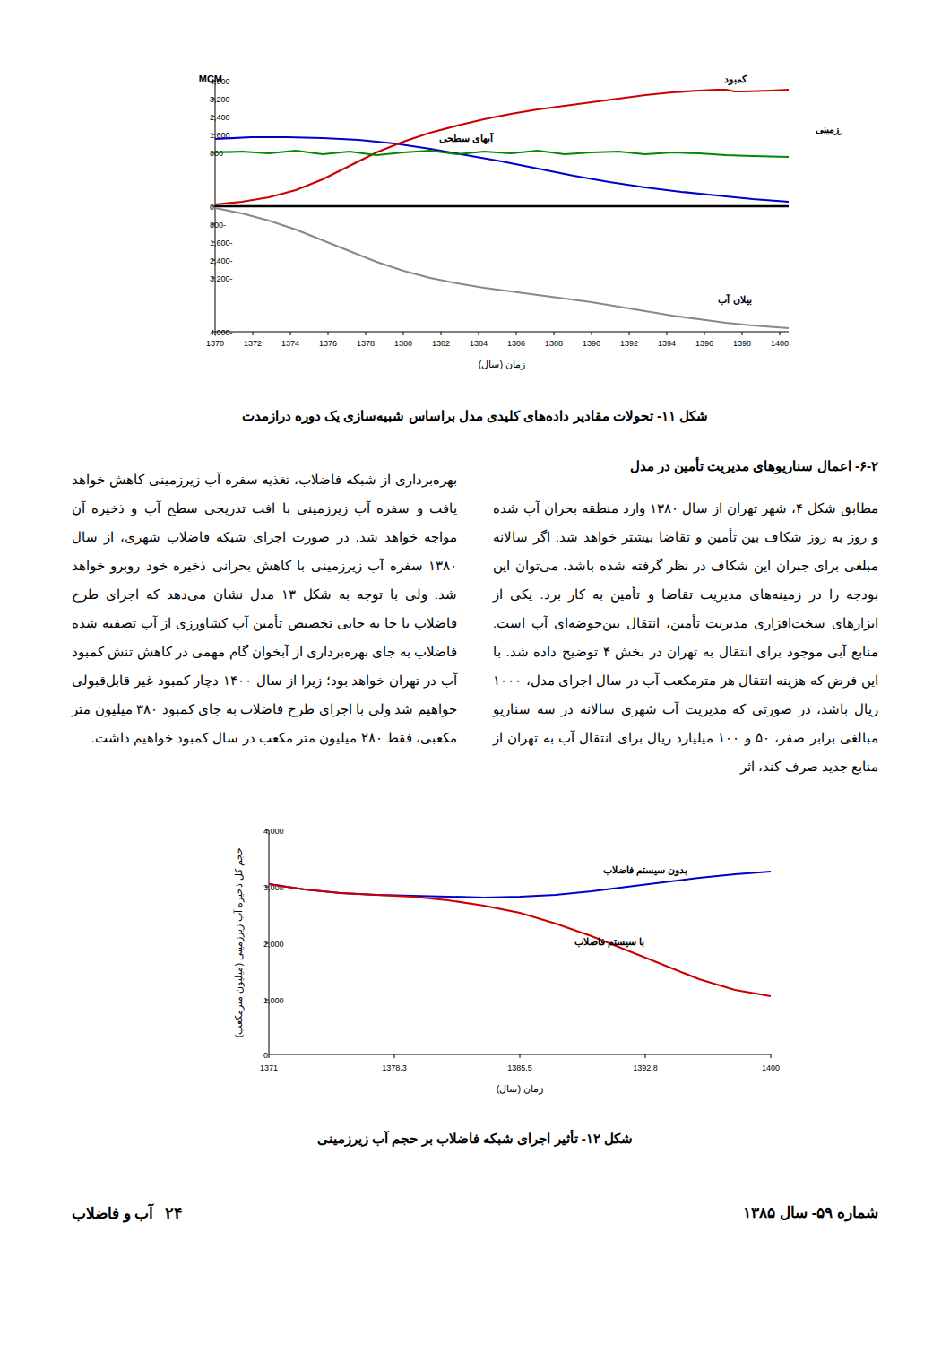4,000 3,200 2,400 1,600 800 0 -800 -1,600 -2,400 -3,200 -4,000 MCM 1370 1372 1374 1376 1378 1380 1382 1384 1386 1388 1390 1392 1394 1396 1398 1400 زمان (سال) کمبود آب زیرزمینی آبهای سطحی بیلان آب
شکل ۱۱- تحولات مقادیر داده‌های کلیدی مدل براساس شبیه‌سازی یک دوره درازمدت
۶-۲- اعمال سناریوهای مدیریت تأمین در مدل
مطابق شکل ۴، شهر تهران از سال ۱۳۸۰ وارد منطقه بحران آب شده و روز به روز شکاف بین تأمین و تقاضا بیشتر خواهد شد. اگر سالانه مبلغی برای جبران این شکاف در نظر گرفته شده باشد، می‌توان این بودجه را در زمینه‌های مدیریت تقاضا و تأمین به کار برد. یکی از ابزارهای سخت‌افزاری مدیریت تأمین، انتقال بین‌حوضه‌ای آب است. منابع آبی موجود برای انتقال به تهران در بخش ۴ توضیح داده شد. با این فرض که هزینه انتقال هر مترمکعب آب در سال اجرای مدل، ۱۰۰۰ ریال باشد، در صورتی که مدیریت آب شهری سالانه در سه سناریو مبالغی برابر صفر، ۵۰ و ۱۰۰ میلیارد ریال برای انتقال آب به تهران از منابع جدید صرف کند، اثر
بهره‌برداری از شبکه فاضلاب، تغذیه سفره آب زیرزمینی کاهش خواهد یافت و سفره آب زیرزمینی با افت تدریجی سطح آب و ذخیره آن مواجه خواهد شد. در صورت اجرای شبکه فاضلاب شهری، از سال ۱۳۸۰ سفره آب زیرزمینی با کاهش بحرانی ذخیره خود روبرو خواهد شد. ولی با توجه به شکل ۱۳ مدل نشان می‌دهد که اجرای طرح فاضلاب با جا به جایی تخصیص تأمین آب کشاورزی از آب تصفیه شده فاضلاب به جای بهره‌برداری از آبخوان گام مهمی در کاهش تنش کمبود آب در تهران خواهد بود؛ زیرا از سال ۱۴۰۰ دچار کمبود غیر قابل‌قبولی خواهیم شد ولی با اجرای طرح فاضلاب به جای کمبود ۳۸۰ میلیون متر مکعبی، فقط ۲۸۰ میلیون متر مکعب در سال کمبود خواهیم داشت.
4,000 3,000 2,000 1,000 0 1371 1378.3 1385.5 1392.8 1400 زمان (سال) حجم کل ذخیره آب زیرزمینی (میلیون مترمکعب) بدون سیستم فاضلاب با سیستم فاضلاب
شکل ۱۲- تأثیر اجرای شبکه فاضلاب بر حجم آب زیرزمینی
شماره ۵۹- سال ۱۳۸۵
۲۴ آب و فاضلاب